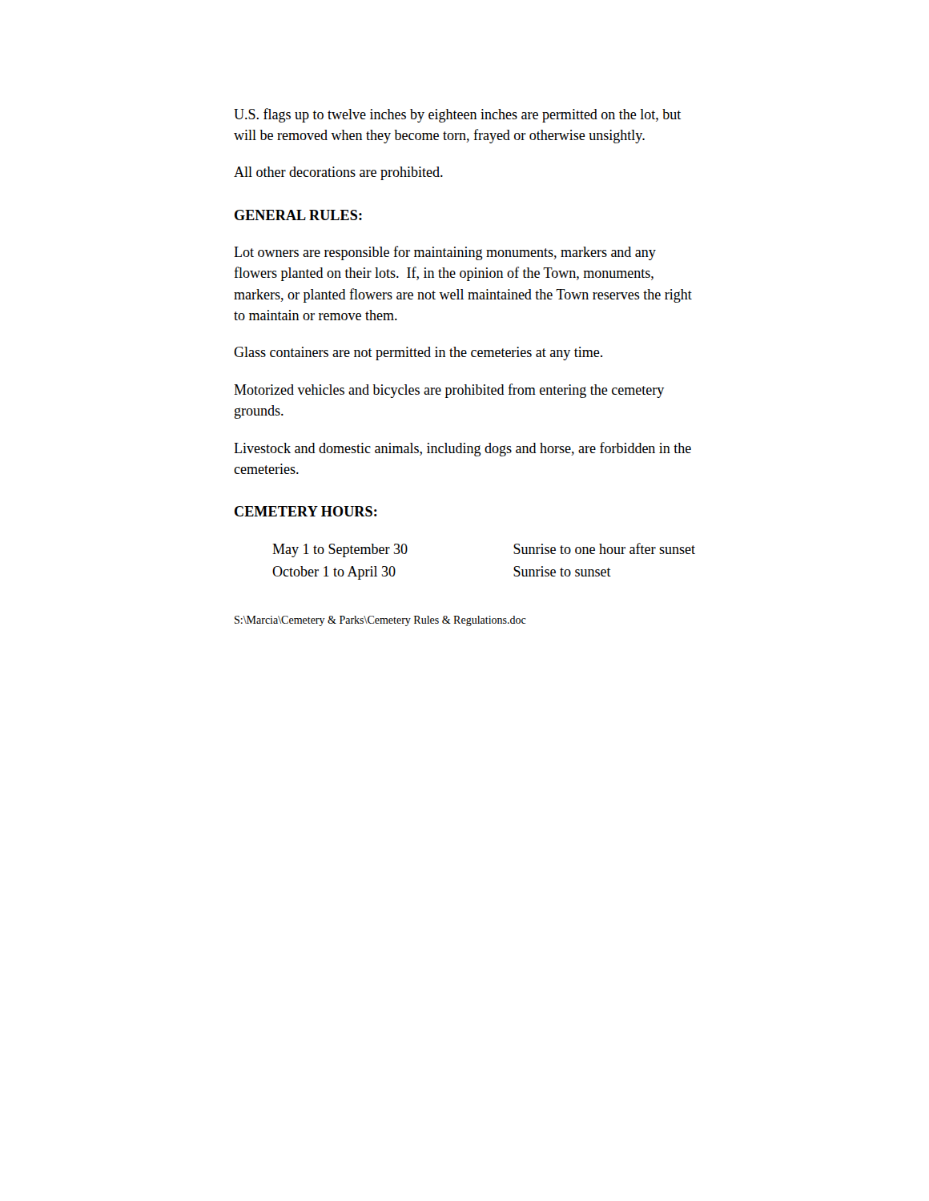U.S. flags up to twelve inches by eighteen inches are permitted on the lot, but will be removed when they become torn, frayed or otherwise unsightly.
All other decorations are prohibited.
GENERAL RULES:
Lot owners are responsible for maintaining monuments, markers and any flowers planted on their lots. If, in the opinion of the Town, monuments, markers, or planted flowers are not well maintained the Town reserves the right to maintain or remove them.
Glass containers are not permitted in the cemeteries at any time.
Motorized vehicles and bicycles are prohibited from entering the cemetery grounds.
Livestock and domestic animals, including dogs and horse, are forbidden in the cemeteries.
CEMETERY HOURS:
| May 1 to September 30 | Sunrise to one hour after sunset |
| October 1 to April 30 | Sunrise to sunset |
S:\Marcia\Cemetery & Parks\Cemetery Rules & Regulations.doc